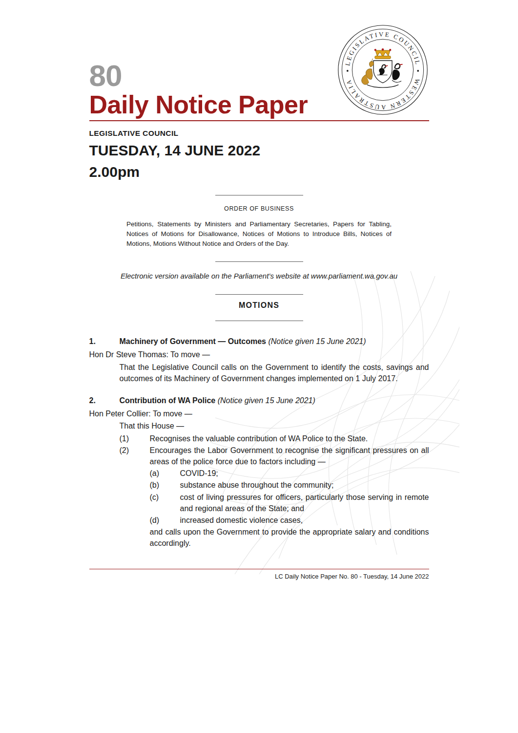80
Daily Notice Paper
LEGISLATIVE COUNCIL WESTERN AUSTRALIA
LEGISLATIVE COUNCIL
TUESDAY, 14 JUNE 2022
2.00pm
ORDER OF BUSINESS
Petitions, Statements by Ministers and Parliamentary Secretaries, Papers for Tabling, Notices of Motions for Disallowance, Notices of Motions to Introduce Bills, Notices of Motions, Motions Without Notice and Orders of the Day.
Electronic version available on the Parliament’s website at www.parliament.wa.gov.au
MOTIONS
1.
Machinery of Government — Outcomes (Notice given 15 June 2021)
Hon Dr Steve Thomas: To move —
That the Legislative Council calls on the Government to identify the costs, savings and outcomes of its Machinery of Government changes implemented on 1 July 2017.
2.
Contribution of WA Police (Notice given 15 June 2021)
Hon Peter Collier: To move —
That this House —
(1)
Recognises the valuable contribution of WA Police to the State.
(2)
Encourages the Labor Government to recognise the significant pressures on all areas of the police force due to factors including —
(a)
COVID-19;
(b)
substance abuse throughout the community;
(c)
cost of living pressures for officers, particularly those serving in remote and regional areas of the State; and
(d)
increased domestic violence cases,
and calls upon the Government to provide the appropriate salary and conditions accordingly.
LC Daily Notice Paper No. 80 - Tuesday, 14 June 2022